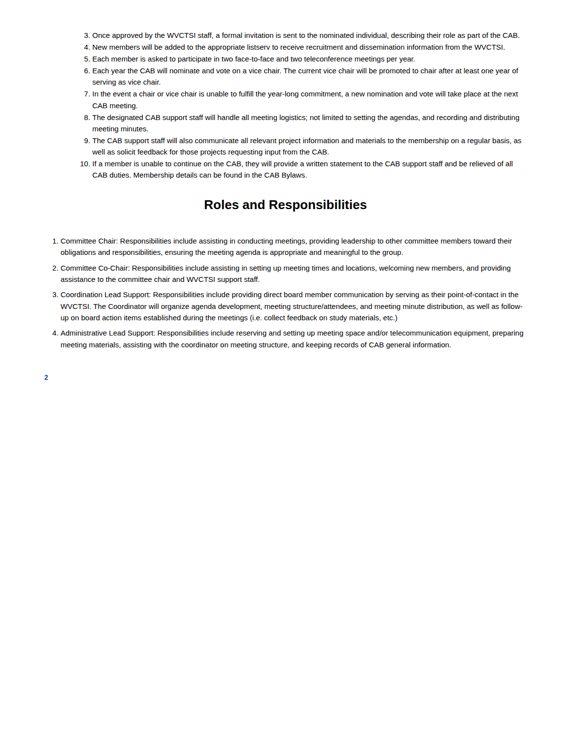Once approved by the WVCTSI staff, a formal invitation is sent to the nominated individual, describing their role as part of the CAB.
New members will be added to the appropriate listserv to receive recruitment and dissemination information from the WVCTSI.
Each member is asked to participate in two face-to-face and two teleconference meetings per year.
Each year the CAB will nominate and vote on a vice chair. The current vice chair will be promoted to chair after at least one year of serving as vice chair.
In the event a chair or vice chair is unable to fulfill the year-long commitment, a new nomination and vote will take place at the next CAB meeting.
The designated CAB support staff will handle all meeting logistics; not limited to setting the agendas, and recording and distributing meeting minutes.
The CAB support staff will also communicate all relevant project information and materials to the membership on a regular basis, as well as solicit feedback for those projects requesting input from the CAB.
If a member is unable to continue on the CAB, they will provide a written statement to the CAB support staff and be relieved of all CAB duties. Membership details can be found in the CAB Bylaws.
Roles and Responsibilities
Committee Chair: Responsibilities include assisting in conducting meetings, providing leadership to other committee members toward their obligations and responsibilities, ensuring the meeting agenda is appropriate and meaningful to the group.
Committee Co-Chair: Responsibilities include assisting in setting up meeting times and locations, welcoming new members, and providing assistance to the committee chair and WVCTSI support staff.
Coordination Lead Support: Responsibilities include providing direct board member communication by serving as their point-of-contact in the WVCTSI. The Coordinator will organize agenda development, meeting structure/attendees, and meeting minute distribution, as well as follow-up on board action items established during the meetings (i.e. collect feedback on study materials, etc.)
Administrative Lead Support: Responsibilities include reserving and setting up meeting space and/or telecommunication equipment, preparing meeting materials, assisting with the coordinator on meeting structure, and keeping records of CAB general information.
2